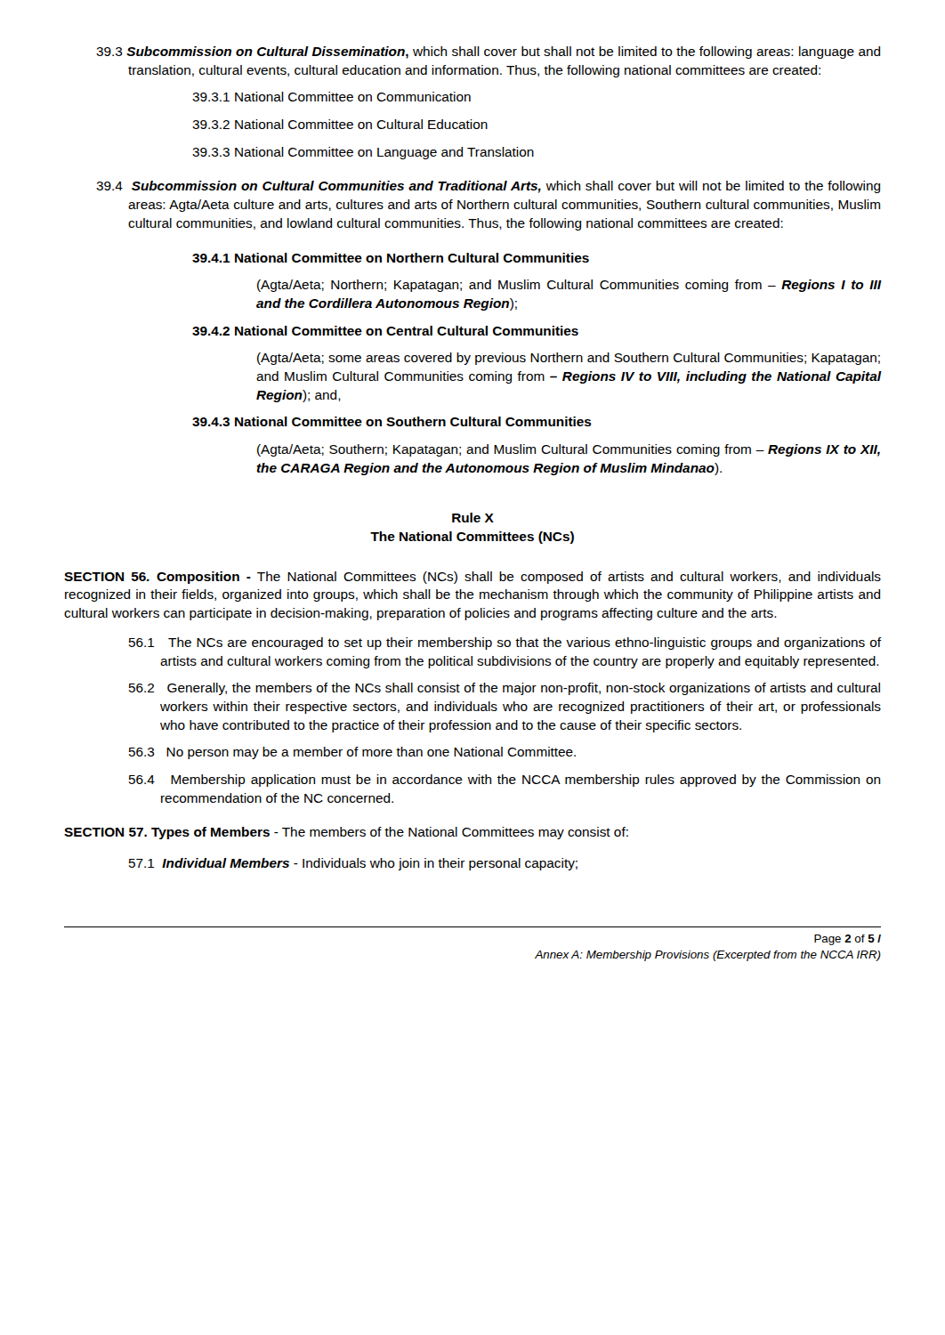39.3 Subcommission on Cultural Dissemination, which shall cover but shall not be limited to the following areas: language and translation, cultural events, cultural education and information. Thus, the following national committees are created:
39.3.1 National Committee on Communication
39.3.2 National Committee on Cultural Education
39.3.3 National Committee on Language and Translation
39.4 Subcommission on Cultural Communities and Traditional Arts, which shall cover but will not be limited to the following areas: Agta/Aeta culture and arts, cultures and arts of Northern cultural communities, Southern cultural communities, Muslim cultural communities, and lowland cultural communities. Thus, the following national committees are created:
39.4.1 National Committee on Northern Cultural Communities
(Agta/Aeta; Northern; Kapatagan; and Muslim Cultural Communities coming from – Regions I to III and the Cordillera Autonomous Region);
39.4.2 National Committee on Central Cultural Communities
(Agta/Aeta; some areas covered by previous Northern and Southern Cultural Communities; Kapatagan; and Muslim Cultural Communities coming from – Regions IV to VIII, including the National Capital Region); and,
39.4.3 National Committee on Southern Cultural Communities
(Agta/Aeta; Southern; Kapatagan; and Muslim Cultural Communities coming from – Regions IX to XII, the CARAGA Region and the Autonomous Region of Muslim Mindanao).
Rule X
The National Committees (NCs)
SECTION 56. Composition - The National Committees (NCs) shall be composed of artists and cultural workers, and individuals recognized in their fields, organized into groups, which shall be the mechanism through which the community of Philippine artists and cultural workers can participate in decision-making, preparation of policies and programs affecting culture and the arts.
56.1 The NCs are encouraged to set up their membership so that the various ethno-linguistic groups and organizations of artists and cultural workers coming from the political subdivisions of the country are properly and equitably represented.
56.2 Generally, the members of the NCs shall consist of the major non-profit, non-stock organizations of artists and cultural workers within their respective sectors, and individuals who are recognized practitioners of their art, or professionals who have contributed to the practice of their profession and to the cause of their specific sectors.
56.3 No person may be a member of more than one National Committee.
56.4 Membership application must be in accordance with the NCCA membership rules approved by the Commission on recommendation of the NC concerned.
SECTION 57. Types of Members - The members of the National Committees may consist of:
57.1 Individual Members - Individuals who join in their personal capacity;
Page 2 of 5 /
Annex A: Membership Provisions (Excerpted from the NCCA IRR)